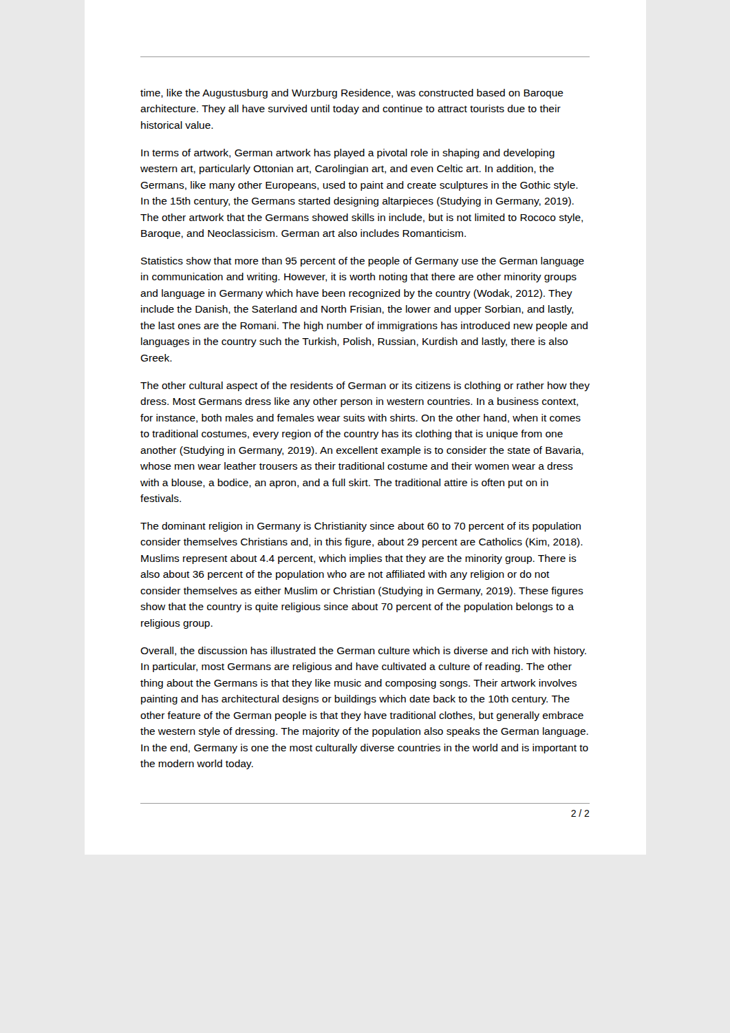time, like the Augustusburg and Wurzburg Residence, was constructed based on Baroque architecture. They all have survived until today and continue to attract tourists due to their historical value.
In terms of artwork, German artwork has played a pivotal role in shaping and developing western art, particularly Ottonian art, Carolingian art, and even Celtic art. In addition, the Germans, like many other Europeans, used to paint and create sculptures in the Gothic style. In the 15th century, the Germans started designing altarpieces (Studying in Germany, 2019). The other artwork that the Germans showed skills in include, but is not limited to Rococo style, Baroque, and Neoclassicism. German art also includes Romanticism.
Statistics show that more than 95 percent of the people of Germany use the German language in communication and writing. However, it is worth noting that there are other minority groups and language in Germany which have been recognized by the country (Wodak, 2012). They include the Danish, the Saterland and North Frisian, the lower and upper Sorbian, and lastly, the last ones are the Romani. The high number of immigrations has introduced new people and languages in the country such the Turkish, Polish, Russian, Kurdish and lastly, there is also Greek.
The other cultural aspect of the residents of German or its citizens is clothing or rather how they dress. Most Germans dress like any other person in western countries. In a business context, for instance, both males and females wear suits with shirts. On the other hand, when it comes to traditional costumes, every region of the country has its clothing that is unique from one another (Studying in Germany, 2019). An excellent example is to consider the state of Bavaria, whose men wear leather trousers as their traditional costume and their women wear a dress with a blouse, a bodice, an apron, and a full skirt. The traditional attire is often put on in festivals.
The dominant religion in Germany is Christianity since about 60 to 70 percent of its population consider themselves Christians and, in this figure, about 29 percent are Catholics (Kim, 2018). Muslims represent about 4.4 percent, which implies that they are the minority group. There is also about 36 percent of the population who are not affiliated with any religion or do not consider themselves as either Muslim or Christian (Studying in Germany, 2019). These figures show that the country is quite religious since about 70 percent of the population belongs to a religious group.
Overall, the discussion has illustrated the German culture which is diverse and rich with history. In particular, most Germans are religious and have cultivated a culture of reading. The other thing about the Germans is that they like music and composing songs. Their artwork involves painting and has architectural designs or buildings which date back to the 10th century. The other feature of the German people is that they have traditional clothes, but generally embrace the western style of dressing. The majority of the population also speaks the German language. In the end, Germany is one the most culturally diverse countries in the world and is important to the modern world today.
2 / 2